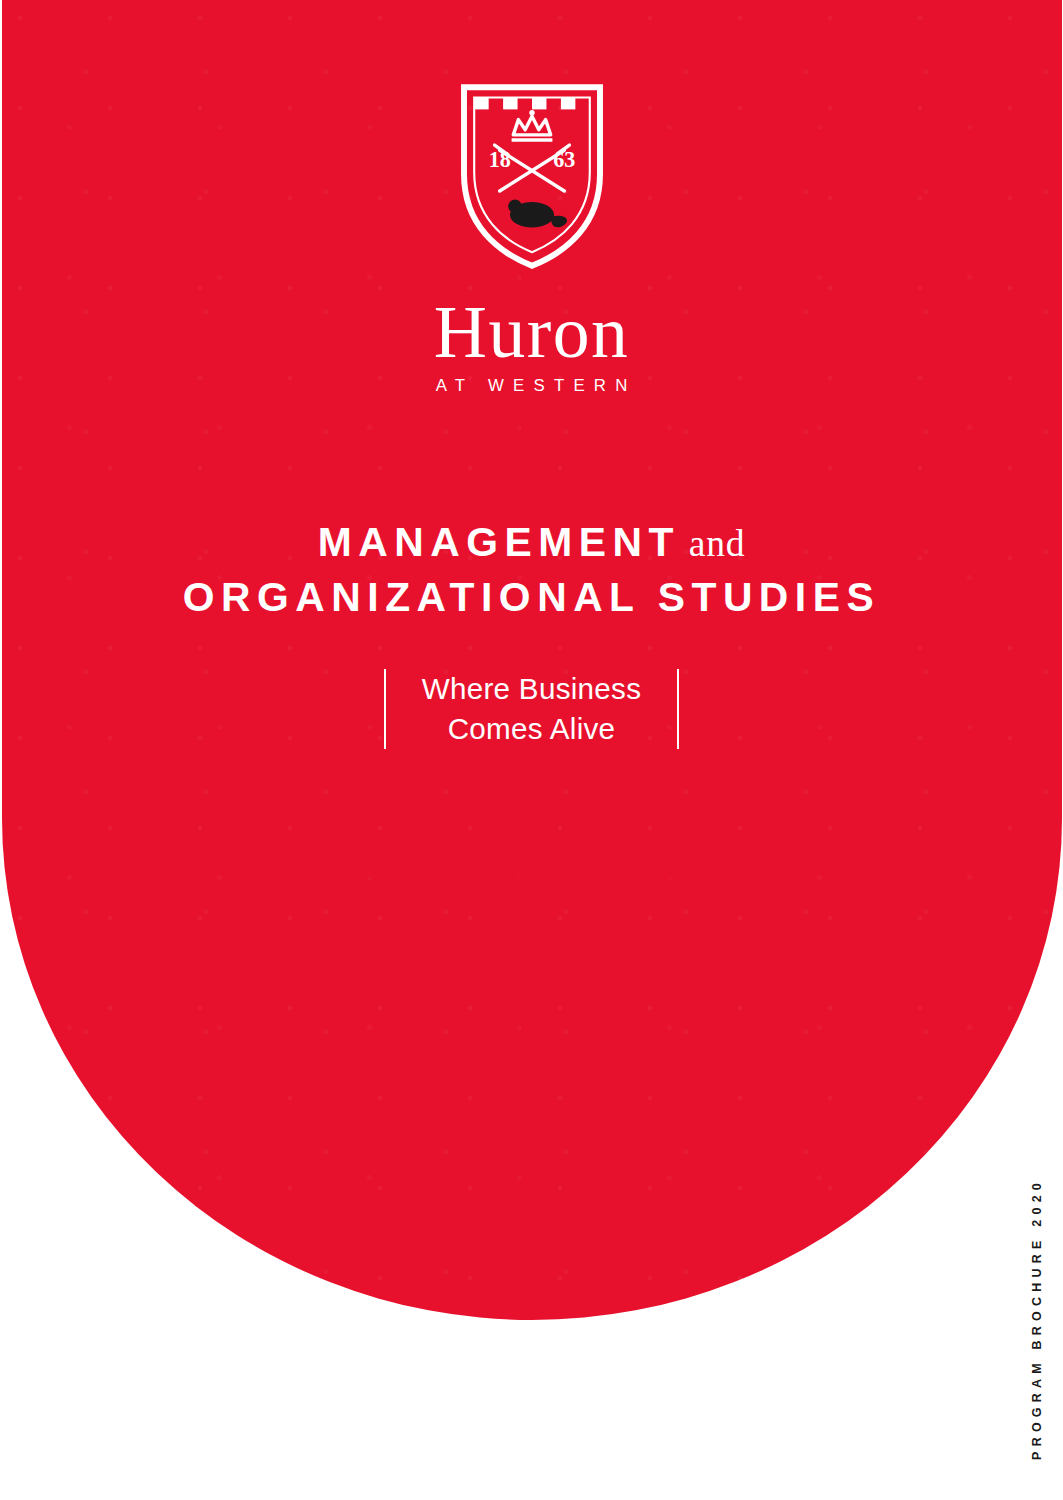18 63
Huron At Western
Management and Organizational Studies
Where Business
Comes Alive
Leadership with heart
Program Brochure 2020